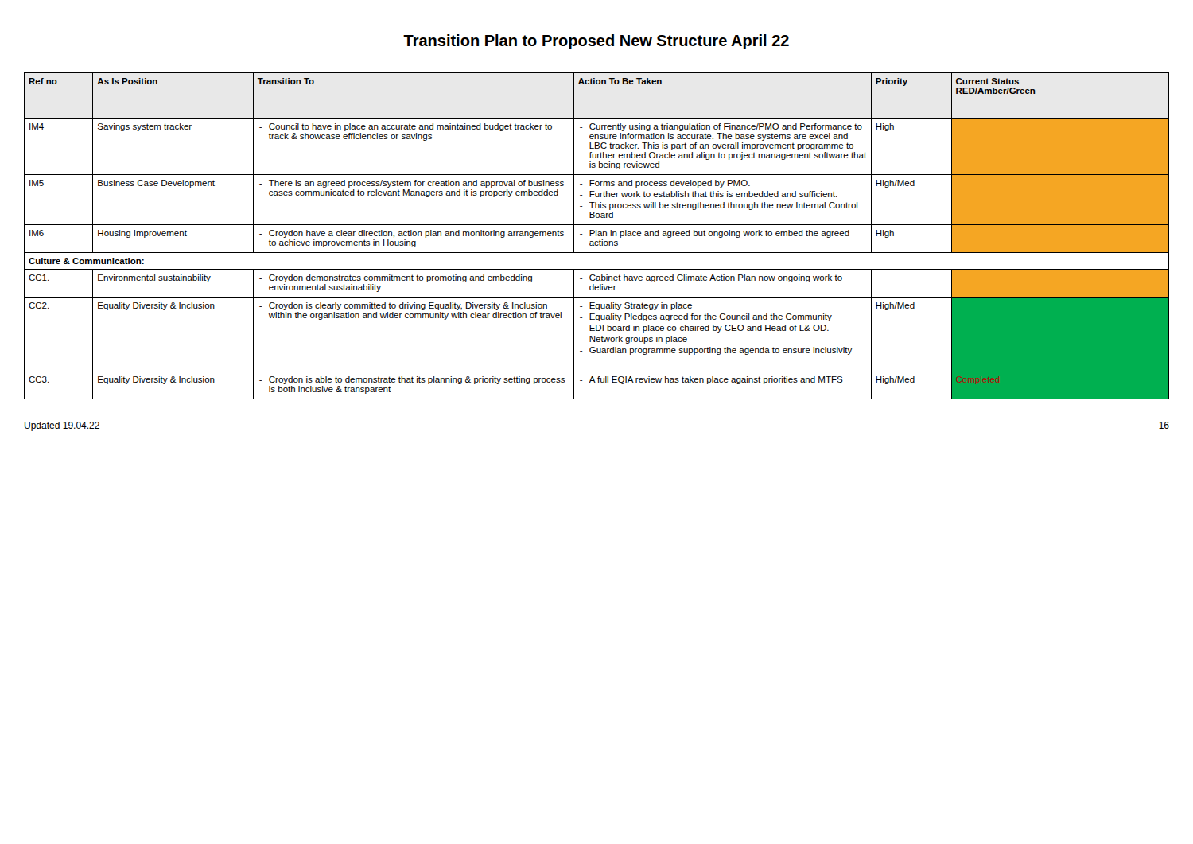Transition Plan to Proposed New Structure April 22
| Ref no | As Is Position | Transition To | Action To Be Taken | Priority | Current Status RED/Amber/Green |
| --- | --- | --- | --- | --- | --- |
| IM4 | Savings system tracker | Council to have in place an accurate and maintained budget tracker to track & showcase efficiencies or savings | Currently using a triangulation of Finance/PMO and Performance to ensure information is accurate. The base systems are excel and LBC tracker. This is part of an overall improvement programme to further embed Oracle and align to project management software that is being reviewed | High | |
| IM5 | Business Case Development | There is an agreed process/system for creation and approval of business cases communicated to relevant Managers and it is properly embedded | Forms and process developed by PMO. Further work to establish that this is embedded and sufficient. This process will be strengthened through the new Internal Control Board | High/Med | |
| IM6 | Housing Improvement | Croydon have a clear direction, action plan and monitoring arrangements to achieve improvements in Housing | Plan in place and agreed but ongoing work to embed the agreed actions | High | |
| Culture & Communication: |
| CC1. | Environmental sustainability | Croydon demonstrates commitment to promoting and embedding environmental sustainability | Cabinet have agreed Climate Action Plan now ongoing work to deliver | | |
| CC2. | Equality Diversity & Inclusion | Croydon is clearly committed to driving Equality, Diversity & Inclusion within the organisation and wider community with clear direction of travel | Equality Strategy in place Equality Pledges agreed for the Council and the Community EDI board in place co-chaired by CEO and Head of L& OD. Network groups in place Guardian programme supporting the agenda to ensure inclusivity | High/Med | |
| CC3. | Equality Diversity & Inclusion | Croydon is able to demonstrate that its planning & priority setting process is both inclusive & transparent | A full EQIA review has taken place against priorities and MTFS | High/Med | Completed |
Updated 19.04.22 16